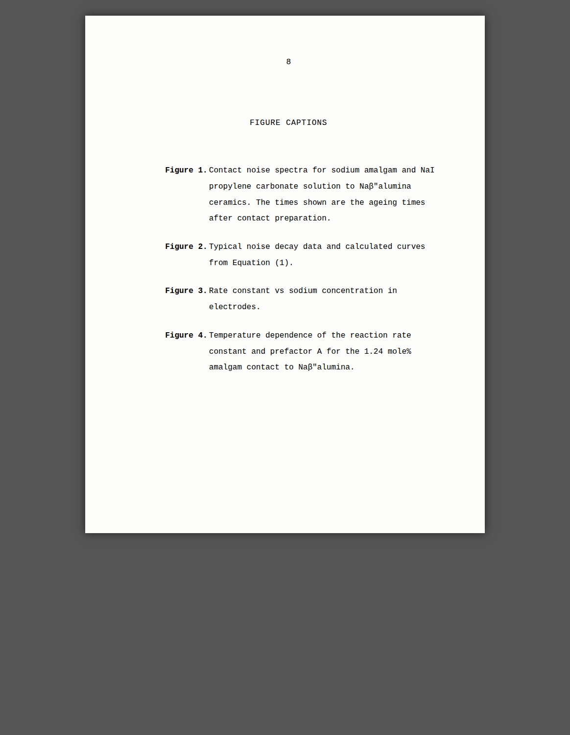8
FIGURE CAPTIONS
Figure 1.
Contact noise spectra for sodium amalgam and NaI propylene carbonate solution to Naβ"alumina ceramics. The times shown are the ageing times after contact preparation.
Figure 2.
Typical noise decay data and calculated curves from Equation (1).
Figure 3.
Rate constant vs sodium concentration in electrodes.
Figure 4.
Temperature dependence of the reaction rate constant and prefactor A for the 1.24 mole% amalgam contact to Naβ"alumina.